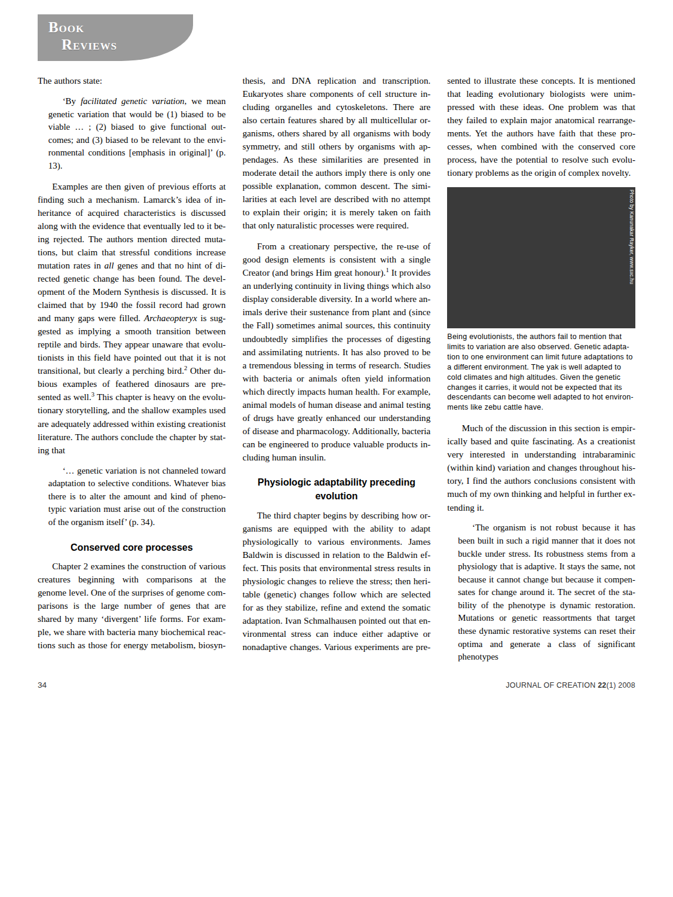BookReviews
The authors state:
‘By facilitated genetic variation, we mean genetic variation that would be (1) biased to be viable … ; (2) biased to give functional outcomes; and (3) biased to be relevant to the environmental conditions [emphasis in original]’ (p. 13).
Examples are then given of previous efforts at finding such a mechanism. Lamarck’s idea of inheritance of acquired characteristics is discussed along with the evidence that eventually led to it being rejected. The authors mention directed mutations, but claim that stressful conditions increase mutation rates in all genes and that no hint of directed genetic change has been found. The development of the Modern Synthesis is discussed. It is claimed that by 1940 the fossil record had grown and many gaps were filled. Archaeopteryx is suggested as implying a smooth transition between reptile and birds. They appear unaware that evolutionists in this field have pointed out that it is not transitional, but clearly a perching bird.2 Other dubious examples of feathered dinosaurs are presented as well.3 This chapter is heavy on the evolutionary storytelling, and the shallow examples used are adequately addressed within existing creationist literature. The authors conclude the chapter by stating that
‘… genetic variation is not channeled toward adaptation to selective conditions. Whatever bias there is to alter the amount and kind of phenotypic variation must arise out of the construction of the organism itself’ (p. 34).
Conserved core processes
Chapter 2 examines the construction of various creatures beginning with comparisons at the genome level. One of the surprises of genome comparisons is the large number of genes that are shared by many ‘divergent’ life forms. For example, we share with bacteria many biochemical reactions such as those for energy metabolism, biosynthesis, and DNA replication and transcription. Eukaryotes share components of cell structure including organelles and cytoskeletons. There are also certain features shared by all multicellular organisms, others shared by all organisms with body symmetry, and still others by organisms with appendages. As these similarities are presented in moderate detail the authors imply there is only one possible explanation, common descent. The similarities at each level are described with no attempt to explain their origin; it is merely taken on faith that only naturalistic processes were required.
From a creationary perspective, the re-use of good design elements is consistent with a single Creator (and brings Him great honour).1 It provides an underlying continuity in living things which also display considerable diversity. In a world where animals derive their sustenance from plant and (since the Fall) sometimes animal sources, this continuity undoubtedly simplifies the processes of digesting and assimilating nutrients. It has also proved to be a tremendous blessing in terms of research. Studies with bacteria or animals often yield information which directly impacts human health. For example, animal models of human disease and animal testing of drugs have greatly enhanced our understanding of disease and pharmacology. Additionally, bacteria can be engineered to produce valuable products including human insulin.
Physiologic adaptability preceding evolution
The third chapter begins by describing how organisms are equipped with the ability to adapt physiologically to various environments. James Baldwin is discussed in relation to the Baldwin effect. This posits that environmental stress results in physiologic changes to relieve the stress; then heritable (genetic) changes follow which are selected for as they stabilize, refine and extend the somatic adaptation. Ivan Schmalhausen pointed out that environmental stress can induce either adaptive or nonadaptive changes. Various experiments are presented to illustrate these concepts. It is mentioned that leading evolutionary biologists were unimpressed with these ideas. One problem was that they failed to explain major anatomical rearrangements. Yet the authors have faith that these processes, when combined with the conserved core process, have the potential to resolve such evolutionary problems as the origin of complex novelty.
Photo by Kanunakar Rayker, www.sxc.hu
Being evolutionists, the authors fail to mention that limits to variation are also observed. Genetic adaptation to one environment can limit future adaptations to a different environment. The yak is well adapted to cold climates and high altitudes. Given the genetic changes it carries, it would not be expected that its descendants can become well adapted to hot environments like zebu cattle have.
Much of the discussion in this section is empirically based and quite fascinating. As a creationist very interested in understanding intrabaraminic (within kind) variation and changes throughout history, I find the authors conclusions consistent with much of my own thinking and helpful in further extending it.
‘The organism is not robust because it has been built in such a rigid manner that it does not buckle under stress. Its robustness stems from a physiology that is adaptive. It stays the same, not because it cannot change but because it compensates for change around it. The secret of the stability of the phenotype is dynamic restoration. Mutations or genetic reassortments that target these dynamic restorative systems can reset their optima and generate a class of significant phenotypes
34
JOURNAL OF CREATION 22(1) 2008